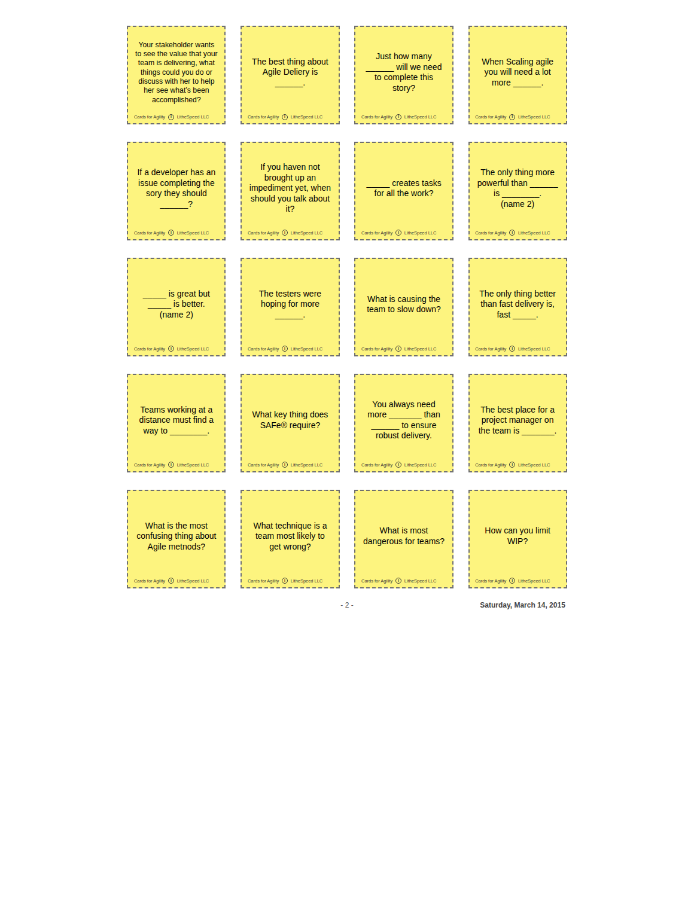Your stakeholder wants to see the value that your team is delivering, what things could you do or discuss with her to help her see what’s been accomplished?
Cards for Agility iLitheSpeed LLC
The best thing about Agile Deliery is ______.
Cards for Agility iLitheSpeed LLC
Just how many ______ will we need to complete this story?
Cards for Agility iLitheSpeed LLC
When Scaling agile you will need a lot more ______.
Cards for Agility iLitheSpeed LLC
If a developer has an issue completing the sory they should ______?
Cards for Agility iLitheSpeed LLC
If you haven not brought up an impediment yet, when should you talk about it?
Cards for Agility iLitheSpeed LLC
_____ creates tasks for all the work?
Cards for Agility iLitheSpeed LLC
The only thing more powerful than ______ is ________.
(name 2)
Cards for Agility iLitheSpeed LLC
_____ is great but _____ is better.
(name 2)
Cards for Agility iLitheSpeed LLC
The testers were hoping for more ______.
Cards for Agility iLitheSpeed LLC
What is causing the team to slow down?
Cards for Agility iLitheSpeed LLC
The only thing better than fast delivery is, fast _____.
Cards for Agility iLitheSpeed LLC
Teams working at a distance must find a way to ________.
Cards for Agility iLitheSpeed LLC
What key thing does SAFe® require?
Cards for Agility iLitheSpeed LLC
You always need more _______ than ______ to ensure robust delivery.
Cards for Agility iLitheSpeed LLC
The best place for a project manager on the team is _______.
Cards for Agility iLitheSpeed LLC
What is the most confusing thing about Agile metnods?
Cards for Agility iLitheSpeed LLC
What technique is a team most likely to get wrong?
Cards for Agility iLitheSpeed LLC
What is most dangerous for teams?
Cards for Agility iLitheSpeed LLC
How can you limit WIP?
Cards for Agility iLitheSpeed LLC
- 2 - Saturday, March 14, 2015